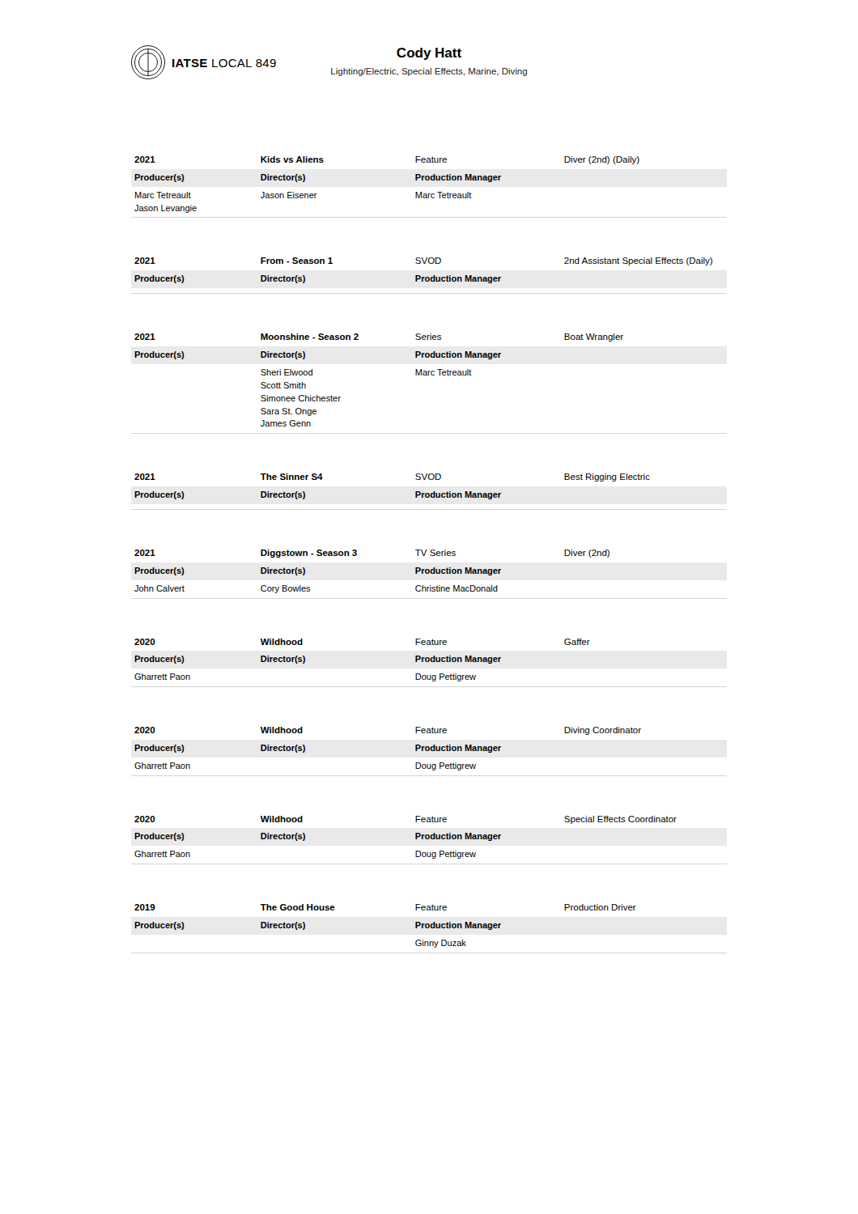IATSE LOCAL 849
Cody Hatt
Lighting/Electric, Special Effects, Marine, Diving
| 2021 | Kids vs Aliens | Feature | Diver (2nd) (Daily) |
| Producer(s) | Director(s) | Production Manager | |
| Marc Tetreault Jason Levangie | Jason Eisener | Marc Tetreault | |
| 2021 | From - Season 1 | SVOD | 2nd Assistant Special Effects (Daily) |
| Producer(s) | Director(s) | Production Manager | |
| 2021 | Moonshine - Season 2 | Series | Boat Wrangler |
| Producer(s) | Director(s) | Production Manager | |
| | Sheri Elwood Scott Smith Simonee Chichester Sara St. Onge James Genn | Marc Tetreault | |
| 2021 | The Sinner S4 | SVOD | Best Rigging Electric |
| Producer(s) | Director(s) | Production Manager | |
| 2021 | Diggstown - Season 3 | TV Series | Diver (2nd) |
| Producer(s) | Director(s) | Production Manager | |
| John Calvert | Cory Bowles | Christine MacDonald | |
| 2020 | Wildhood | Feature | Gaffer |
| Producer(s) | Director(s) | Production Manager | |
| Gharrett Paon | | Doug Pettigrew | |
| 2020 | Wildhood | Feature | Diving Coordinator |
| Producer(s) | Director(s) | Production Manager | |
| Gharrett Paon | | Doug Pettigrew | |
| 2020 | Wildhood | Feature | Special Effects Coordinator |
| Producer(s) | Director(s) | Production Manager | |
| Gharrett Paon | | Doug Pettigrew | |
| 2019 | The Good House | Feature | Production Driver |
| Producer(s) | Director(s) | Production Manager | |
| | | Ginny Duzak | |